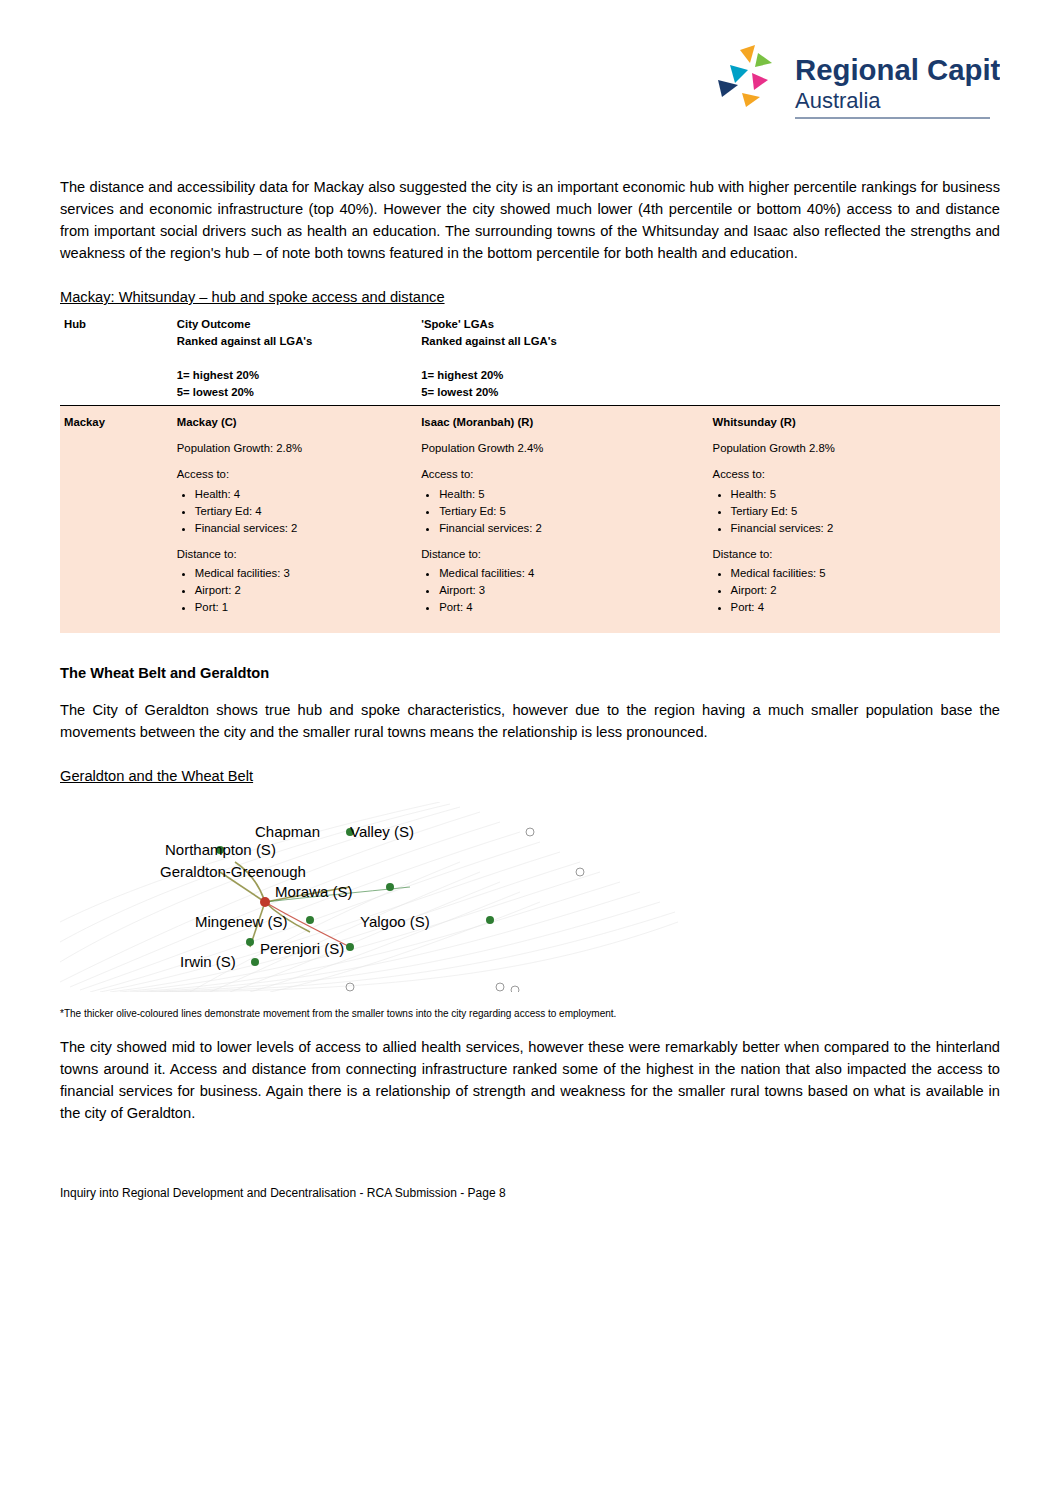Regional Capitals Australia
The distance and accessibility data for Mackay also suggested the city is an important economic hub with higher percentile rankings for business services and economic infrastructure (top 40%). However the city showed much lower (4th percentile or bottom 40%) access to and distance from important social drivers such as health an education. The surrounding towns of the Whitsunday and Isaac also reflected the strengths and weakness of the region's hub – of note both towns featured in the bottom percentile for both health and education.
Mackay: Whitsunday – hub and spoke access and distance
| Hub | City Outcome Ranked against all LGA's 1= highest 20% 5= lowest 20% | 'Spoke' LGAs Ranked against all LGA's 1= highest 20% 5= lowest 20% |
| --- | --- | --- |
| Mackay | Mackay (C) Population Growth: 2.8% Access to: Health: 4 Tertiary Ed: 4 Financial services: 2 Distance to: Medical facilities: 3 Airport: 2 Port: 1 | Isaac (Moranbah) (R) Population Growth 2.4% Access to: Health: 5 Tertiary Ed: 5 Financial services: 2 Distance to: Medical facilities: 4 Airport: 3 Port: 4 | Whitsunday (R) Population Growth 2.8% Access to: Health: 5 Tertiary Ed: 5 Financial services: 2 Distance to: Medical facilities: 5 Airport: 2 Port: 4 |
The Wheat Belt and Geraldton
The City of Geraldton shows true hub and spoke characteristics, however due to the region having a much smaller population base the movements between the city and the smaller rural towns means the relationship is less pronounced.
Geraldton and the Wheat Belt
Chapman Valley (S) Northampton (S) Geraldton-Greenough Morawa (S) Mingenew (S) Yalgoo (S) Irwin (S) Perenjori (S)
*The thicker olive-coloured lines demonstrate movement from the smaller towns into the city regarding access to employment.
The city showed mid to lower levels of access to allied health services, however these were remarkably better when compared to the hinterland towns around it. Access and distance from connecting infrastructure ranked some of the highest in the nation that also impacted the access to financial services for business. Again there is a relationship of strength and weakness for the smaller rural towns based on what is available in the city of Geraldton.
Inquiry into Regional Development and Decentralisation - RCA Submission - Page 8